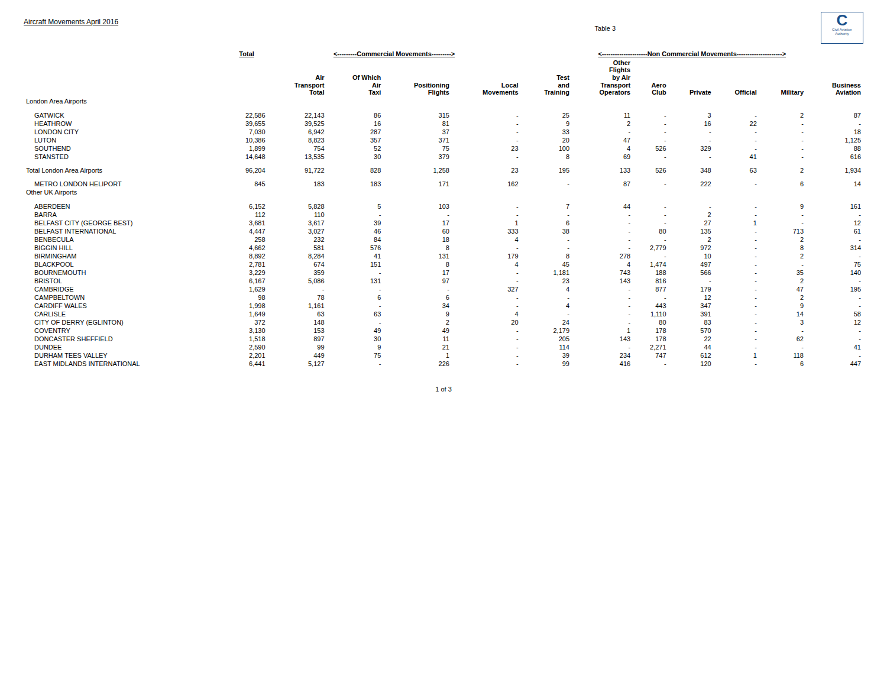Aircraft Movements April 2016 Table 3
C
Civil Aviation
Authority
| | Total | <---------Commercial Movements---------> | <---------------------Non Commercial Movements---------------------> |
| --- | --- | --- | --- |
| | | Air Transport Total | Of Which Air Taxi | Positioning Flights | Local Movements | Test and Training | Other Flights by Air Transport Operators | Aero Club | Private | Official | Military | Business Aviation |
| London Area Airports |
| GATWICK | 22,586 | 22,143 | 86 | 315 | - | 25 | 11 | - | 3 | - | 2 | 87 |
| HEATHROW | 39,655 | 39,525 | 16 | 81 | - | 9 | 2 | - | 16 | 22 | - | - |
| LONDON CITY | 7,030 | 6,942 | 287 | 37 | - | 33 | - | - | - | - | - | 18 |
| LUTON | 10,386 | 8,823 | 357 | 371 | - | 20 | 47 | - | - | - | - | 1,125 |
| SOUTHEND | 1,899 | 754 | 52 | 75 | 23 | 100 | 4 | 526 | 329 | - | - | 88 |
| STANSTED | 14,648 | 13,535 | 30 | 379 | - | 8 | 69 | - | - | 41 | - | 616 |
| Total London Area Airports | 96,204 | 91,722 | 828 | 1,258 | 23 | 195 | 133 | 526 | 348 | 63 | 2 | 1,934 |
| METRO LONDON HELIPORT | 845 | 183 | 183 | 171 | 162 | - | 87 | - | 222 | - | 6 | 14 |
| Other UK Airports |
| ABERDEEN | 6,152 | 5,828 | 5 | 103 | - | 7 | 44 | - | - | - | 9 | 161 |
| BARRA | 112 | 110 | - | - | - | - | - | - | 2 | - | - | - |
| BELFAST CITY (GEORGE BEST) | 3,681 | 3,617 | 39 | 17 | 1 | 6 | - | - | 27 | 1 | - | 12 |
| BELFAST INTERNATIONAL | 4,447 | 3,027 | 46 | 60 | 333 | 38 | - | 80 | 135 | - | 713 | 61 |
| BENBECULA | 258 | 232 | 84 | 18 | 4 | - | - | - | 2 | - | 2 | - |
| BIGGIN HILL | 4,662 | 581 | 576 | 8 | - | - | - | 2,779 | 972 | - | 8 | 314 |
| BIRMINGHAM | 8,892 | 8,284 | 41 | 131 | 179 | 8 | 278 | - | 10 | - | 2 | - |
| BLACKPOOL | 2,781 | 674 | 151 | 8 | 4 | 45 | 4 | 1,474 | 497 | - | - | 75 |
| BOURNEMOUTH | 3,229 | 359 | - | 17 | - | 1,181 | 743 | 188 | 566 | - | 35 | 140 |
| BRISTOL | 6,167 | 5,086 | 131 | 97 | - | 23 | 143 | 816 | - | - | 2 | - |
| CAMBRIDGE | 1,629 | - | - | - | 327 | 4 | - | 877 | 179 | - | 47 | 195 |
| CAMPBELTOWN | 98 | 78 | 6 | 6 | - | - | - | - | 12 | - | 2 | - |
| CARDIFF WALES | 1,998 | 1,161 | - | 34 | - | 4 | - | 443 | 347 | - | 9 | - |
| CARLISLE | 1,649 | 63 | 63 | 9 | 4 | - | - | 1,110 | 391 | - | 14 | 58 |
| CITY OF DERRY (EGLINTON) | 372 | 148 | - | 2 | 20 | 24 | - | 80 | 83 | - | 3 | 12 |
| COVENTRY | 3,130 | 153 | 49 | 49 | - | 2,179 | 1 | 178 | 570 | - | - | - |
| DONCASTER SHEFFIELD | 1,518 | 897 | 30 | 11 | - | 205 | 143 | 178 | 22 | - | 62 | - |
| DUNDEE | 2,590 | 99 | 9 | 21 | - | 114 | - | 2,271 | 44 | - | - | 41 |
| DURHAM TEES VALLEY | 2,201 | 449 | 75 | 1 | - | 39 | 234 | 747 | 612 | 1 | 118 | - |
| EAST MIDLANDS INTERNATIONAL | 6,441 | 5,127 | - | 226 | - | 99 | 416 | - | 120 | - | 6 | 447 |
1 of 3